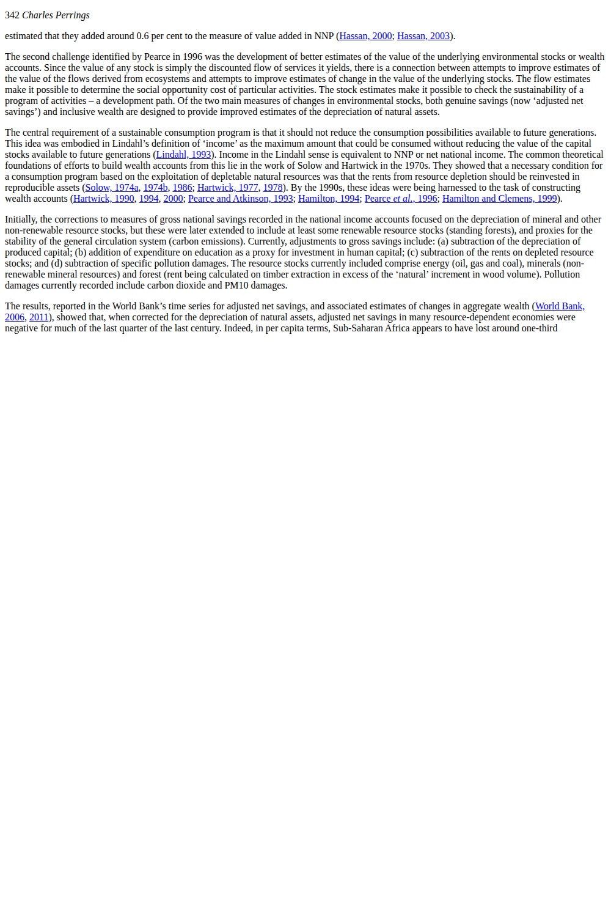342 Charles Perrings
estimated that they added around 0.6 per cent to the measure of value added in NNP (Hassan, 2000; Hassan, 2003).
The second challenge identified by Pearce in 1996 was the development of better estimates of the value of the underlying environmental stocks or wealth accounts. Since the value of any stock is simply the discounted flow of services it yields, there is a connection between attempts to improve estimates of the value of the flows derived from ecosystems and attempts to improve estimates of change in the value of the underlying stocks. The flow estimates make it possible to determine the social opportunity cost of particular activities. The stock estimates make it possible to check the sustainability of a program of activities – a development path. Of the two main measures of changes in environmental stocks, both genuine savings (now ‘adjusted net savings’) and inclusive wealth are designed to provide improved estimates of the depreciation of natural assets.
The central requirement of a sustainable consumption program is that it should not reduce the consumption possibilities available to future generations. This idea was embodied in Lindahl’s definition of ‘income’ as the maximum amount that could be consumed without reducing the value of the capital stocks available to future generations (Lindahl, 1993). Income in the Lindahl sense is equivalent to NNP or net national income. The common theoretical foundations of efforts to build wealth accounts from this lie in the work of Solow and Hartwick in the 1970s. They showed that a necessary condition for a consumption program based on the exploitation of depletable natural resources was that the rents from resource depletion should be reinvested in reproducible assets (Solow, 1974a, 1974b, 1986; Hartwick, 1977, 1978). By the 1990s, these ideas were being harnessed to the task of constructing wealth accounts (Hartwick, 1990, 1994, 2000; Pearce and Atkinson, 1993; Hamilton, 1994; Pearce et al., 1996; Hamilton and Clemens, 1999).
Initially, the corrections to measures of gross national savings recorded in the national income accounts focused on the depreciation of mineral and other non-renewable resource stocks, but these were later extended to include at least some renewable resource stocks (standing forests), and proxies for the stability of the general circulation system (carbon emissions). Currently, adjustments to gross savings include: (a) subtraction of the depreciation of produced capital; (b) addition of expenditure on education as a proxy for investment in human capital; (c) subtraction of the rents on depleted resource stocks; and (d) subtraction of specific pollution damages. The resource stocks currently included comprise energy (oil, gas and coal), minerals (non-renewable mineral resources) and forest (rent being calculated on timber extraction in excess of the ‘natural’ increment in wood volume). Pollution damages currently recorded include carbon dioxide and PM10 damages.
The results, reported in the World Bank’s time series for adjusted net savings, and associated estimates of changes in aggregate wealth (World Bank, 2006, 2011), showed that, when corrected for the depreciation of natural assets, adjusted net savings in many resource-dependent economies were negative for much of the last quarter of the last century. Indeed, in per capita terms, Sub-Saharan Africa appears to have lost around one-third